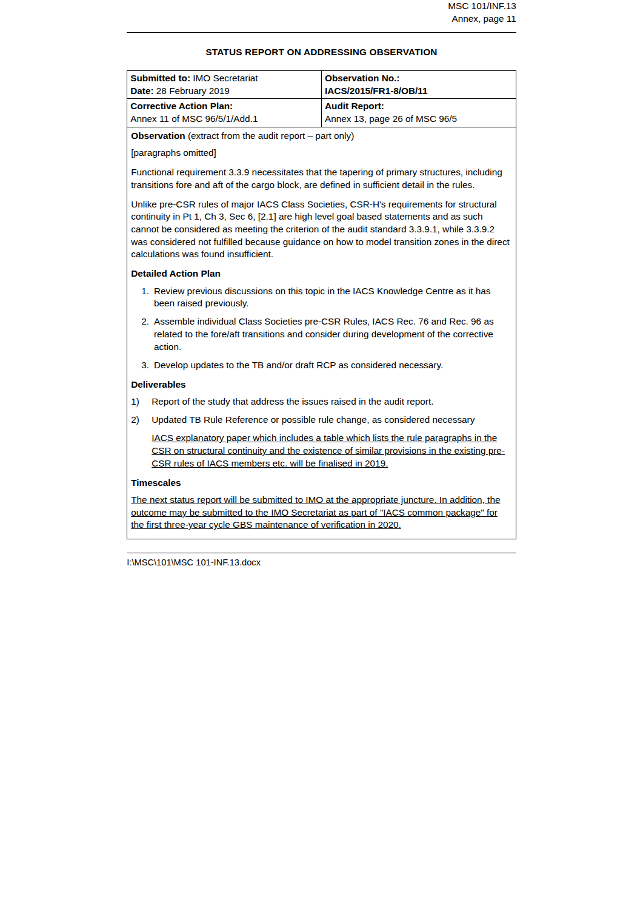MSC 101/INF.13
Annex, page 11
STATUS REPORT ON ADDRESSING OBSERVATION
| Submitted to: IMO Secretariat Date: 28 February 2019 | Observation No.: IACS/2015/FR1-8/OB/11 |
| Corrective Action Plan: Annex 11 of MSC 96/5/1/Add.1 | Audit Report: Annex 13, page 26 of MSC 96/5 |
| Observation (extract from the audit report – part only) [paragraphs omitted] Functional requirement 3.3.9 necessitates that the tapering of primary structures, including transitions fore and aft of the cargo block, are defined in sufficient detail in the rules. Unlike pre-CSR rules of major IACS Class Societies, CSR-H's requirements for structural continuity in Pt 1, Ch 3, Sec 6, [2.1] are high level goal based statements and as such cannot be considered as meeting the criterion of the audit standard 3.3.9.1, while 3.3.9.2 was considered not fulfilled because guidance on how to model transition zones in the direct calculations was found insufficient. Detailed Action Plan Review previous discussions on this topic in the IACS Knowledge Centre as it has been raised previously. Assemble individual Class Societies pre-CSR Rules, IACS Rec. 76 and Rec. 96 as related to the fore/aft transitions and consider during development of the corrective action. Develop updates to the TB and/or draft RCP as considered necessary. Deliverables Report of the study that address the issues raised in the audit report. Updated TB Rule Reference or possible rule change, as considered necessary IACS explanatory paper which includes a table which lists the rule paragraphs in the CSR on structural continuity and the existence of similar provisions in the existing pre-CSR rules of IACS members etc. will be finalised in 2019. Timescales The next status report will be submitted to IMO at the appropriate juncture. In addition, the outcome may be submitted to the IMO Secretariat as part of "IACS common package" for the first three-year cycle GBS maintenance of verification in 2020. |
I:\MSC\101\MSC 101-INF.13.docx